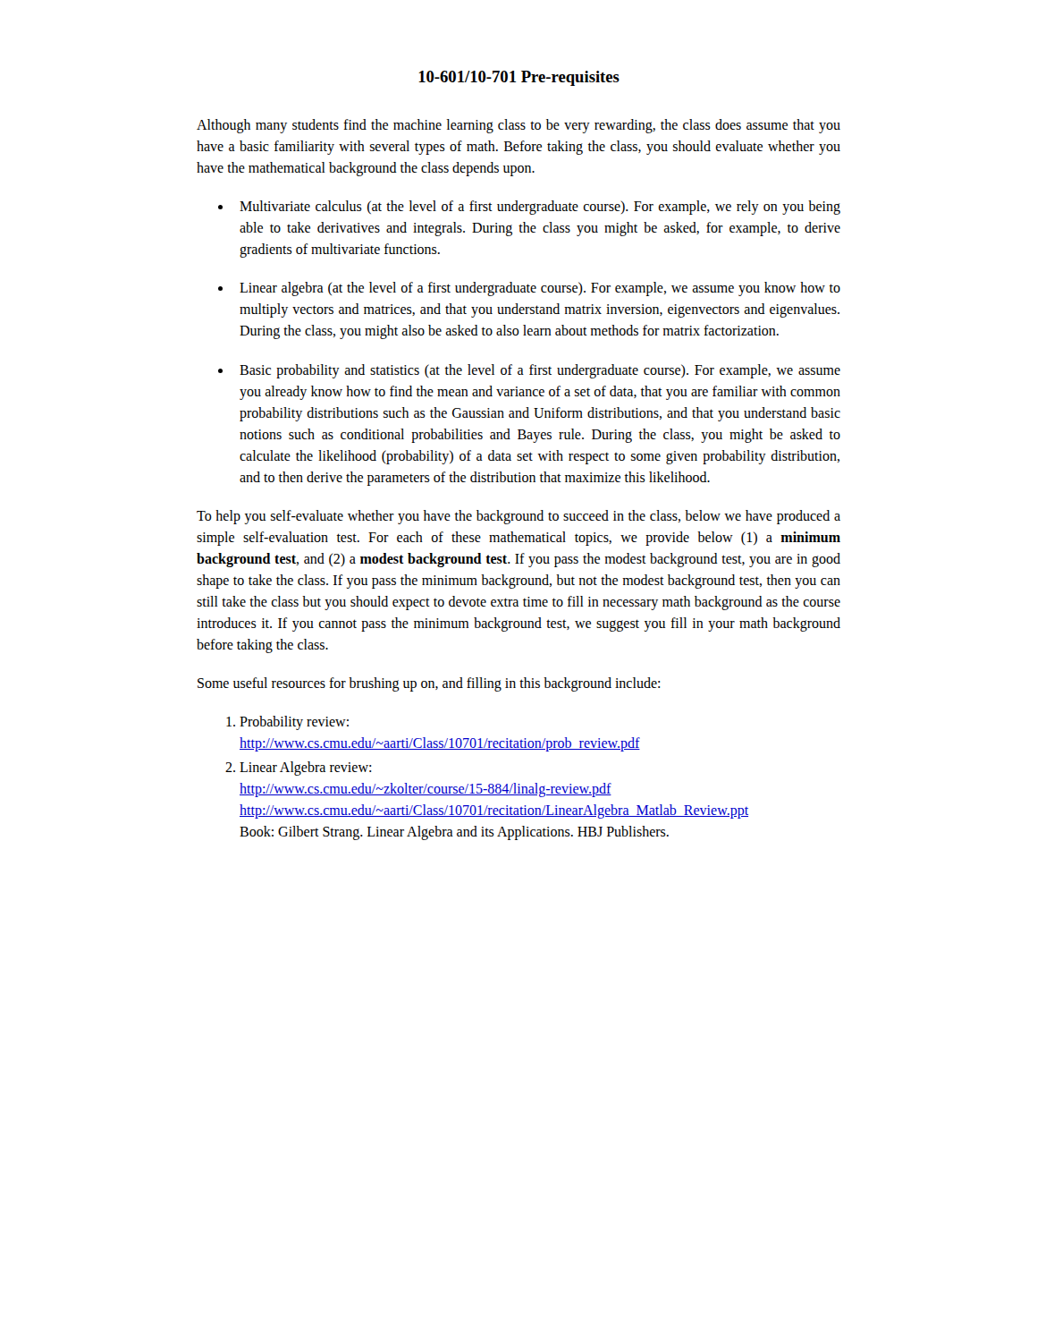10-601/10-701 Pre-requisites
Although many students find the machine learning class to be very rewarding, the class does assume that you have a basic familiarity with several types of math. Before taking the class, you should evaluate whether you have the mathematical background the class depends upon.
Multivariate calculus (at the level of a first undergraduate course). For example, we rely on you being able to take derivatives and integrals. During the class you might be asked, for example, to derive gradients of multivariate functions.
Linear algebra (at the level of a first undergraduate course). For example, we assume you know how to multiply vectors and matrices, and that you understand matrix inversion, eigenvectors and eigenvalues. During the class, you might also be asked to also learn about methods for matrix factorization.
Basic probability and statistics (at the level of a first undergraduate course). For example, we assume you already know how to find the mean and variance of a set of data, that you are familiar with common probability distributions such as the Gaussian and Uniform distributions, and that you understand basic notions such as conditional probabilities and Bayes rule. During the class, you might be asked to calculate the likelihood (probability) of a data set with respect to some given probability distribution, and to then derive the parameters of the distribution that maximize this likelihood.
To help you self-evaluate whether you have the background to succeed in the class, below we have produced a simple self-evaluation test. For each of these mathematical topics, we provide below (1) a minimum background test, and (2) a modest background test. If you pass the modest background test, you are in good shape to take the class. If you pass the minimum background, but not the modest background test, then you can still take the class but you should expect to devote extra time to fill in necessary math background as the course introduces it. If you cannot pass the minimum background test, we suggest you fill in your math background before taking the class.
Some useful resources for brushing up on, and filling in this background include:
Probability review:
http://www.cs.cmu.edu/~aarti/Class/10701/recitation/prob_review.pdf
Linear Algebra review:
http://www.cs.cmu.edu/~zkolter/course/15-884/linalg-review.pdf
http://www.cs.cmu.edu/~aarti/Class/10701/recitation/LinearAlgebra_Matlab_Review.ppt
Book: Gilbert Strang. Linear Algebra and its Applications. HBJ Publishers.